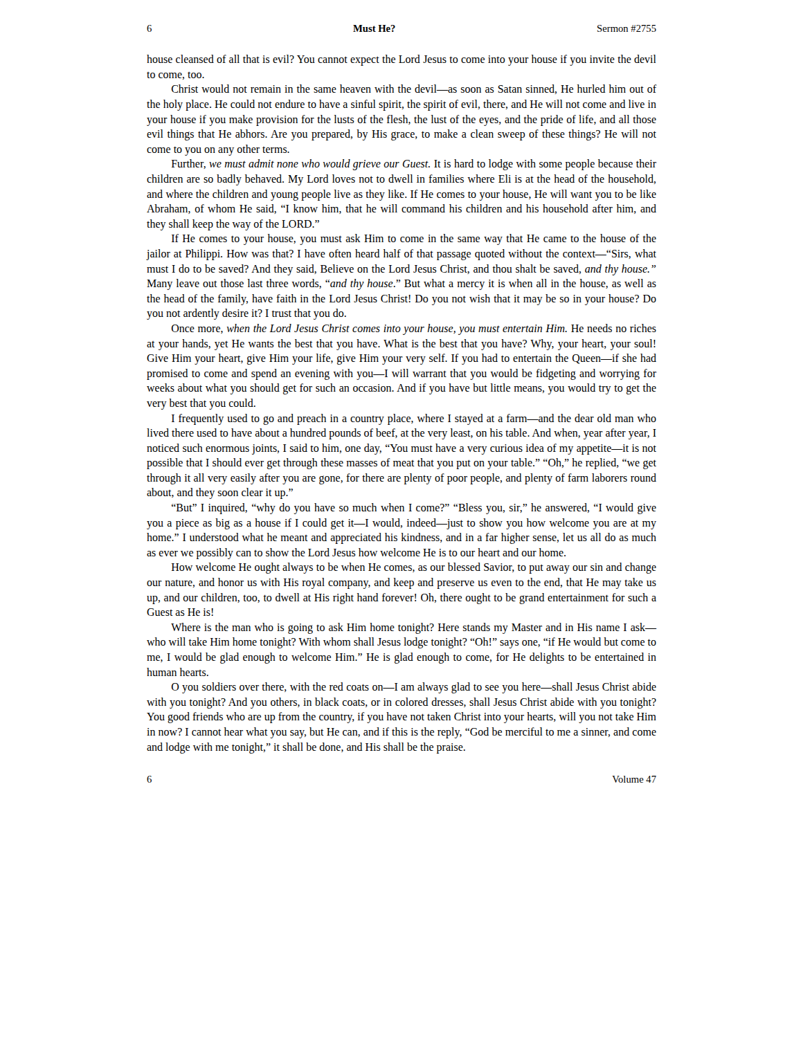6 Must He? Sermon #2755
house cleansed of all that is evil? You cannot expect the Lord Jesus to come into your house if you invite the devil to come, too.
Christ would not remain in the same heaven with the devil—as soon as Satan sinned, He hurled him out of the holy place. He could not endure to have a sinful spirit, the spirit of evil, there, and He will not come and live in your house if you make provision for the lusts of the flesh, the lust of the eyes, and the pride of life, and all those evil things that He abhors. Are you prepared, by His grace, to make a clean sweep of these things? He will not come to you on any other terms.
Further, we must admit none who would grieve our Guest. It is hard to lodge with some people because their children are so badly behaved. My Lord loves not to dwell in families where Eli is at the head of the household, and where the children and young people live as they like. If He comes to your house, He will want you to be like Abraham, of whom He said, “I know him, that he will command his children and his household after him, and they shall keep the way of the LORD.”
If He comes to your house, you must ask Him to come in the same way that He came to the house of the jailor at Philippi. How was that? I have often heard half of that passage quoted without the context—“Sirs, what must I do to be saved? And they said, Believe on the Lord Jesus Christ, and thou shalt be saved, and thy house.” Many leave out those last three words, “and thy house.” But what a mercy it is when all in the house, as well as the head of the family, have faith in the Lord Jesus Christ! Do you not wish that it may be so in your house? Do you not ardently desire it? I trust that you do.
Once more, when the Lord Jesus Christ comes into your house, you must entertain Him. He needs no riches at your hands, yet He wants the best that you have. What is the best that you have? Why, your heart, your soul! Give Him your heart, give Him your life, give Him your very self. If you had to entertain the Queen—if she had promised to come and spend an evening with you—I will warrant that you would be fidgeting and worrying for weeks about what you should get for such an occasion. And if you have but little means, you would try to get the very best that you could.
I frequently used to go and preach in a country place, where I stayed at a farm—and the dear old man who lived there used to have about a hundred pounds of beef, at the very least, on his table. And when, year after year, I noticed such enormous joints, I said to him, one day, “You must have a very curious idea of my appetite—it is not possible that I should ever get through these masses of meat that you put on your table.” “Oh,” he replied, “we get through it all very easily after you are gone, for there are plenty of poor people, and plenty of farm laborers round about, and they soon clear it up.”
“But” I inquired, “why do you have so much when I come?” “Bless you, sir,” he answered, “I would give you a piece as big as a house if I could get it—I would, indeed—just to show you how welcome you are at my home.” I understood what he meant and appreciated his kindness, and in a far higher sense, let us all do as much as ever we possibly can to show the Lord Jesus how welcome He is to our heart and our home.
How welcome He ought always to be when He comes, as our blessed Savior, to put away our sin and change our nature, and honor us with His royal company, and keep and preserve us even to the end, that He may take us up, and our children, too, to dwell at His right hand forever! Oh, there ought to be grand entertainment for such a Guest as He is!
Where is the man who is going to ask Him home tonight? Here stands my Master and in His name I ask—who will take Him home tonight? With whom shall Jesus lodge tonight? “Oh!” says one, “if He would but come to me, I would be glad enough to welcome Him.” He is glad enough to come, for He delights to be entertained in human hearts.
O you soldiers over there, with the red coats on—I am always glad to see you here—shall Jesus Christ abide with you tonight? And you others, in black coats, or in colored dresses, shall Jesus Christ abide with you tonight? You good friends who are up from the country, if you have not taken Christ into your hearts, will you not take Him in now? I cannot hear what you say, but He can, and if this is the reply, “God be merciful to me a sinner, and come and lodge with me tonight,” it shall be done, and His shall be the praise.
6 Volume 47